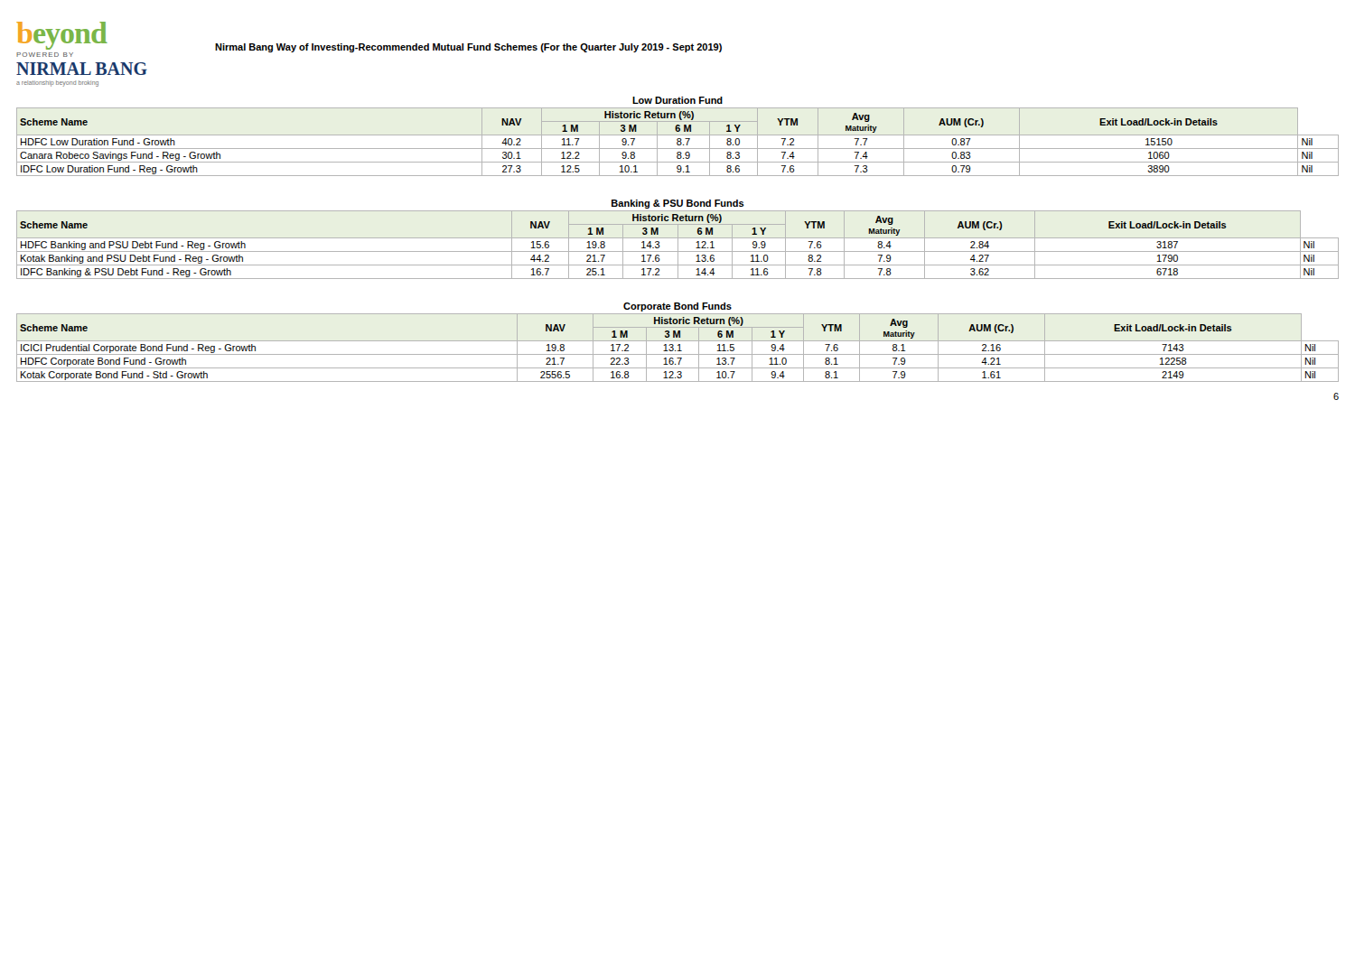beyond
POWERED BY
NIRMAL BANG
a relationship beyond broking
Nirmal Bang Way of Investing-Recommended Mutual Fund Schemes (For the Quarter July 2019 - Sept 2019)
Low Duration Fund
| Scheme Name | NAV | Historic Return (%) | YTM | Avg Maturity | AUM (Cr.) | Exit Load/Lock-in Details |
| --- | --- | --- | --- | --- | --- | --- |
| 1 M | 3 M | 6 M | 1 Y |
| HDFC Low Duration Fund - Growth | 40.2 | 11.7 | 9.7 | 8.7 | 8.0 | 7.2 | 7.7 | 0.87 | 15150 | Nil |
| Canara Robeco Savings Fund - Reg - Growth | 30.1 | 12.2 | 9.8 | 8.9 | 8.3 | 7.4 | 7.4 | 0.83 | 1060 | Nil |
| IDFC Low Duration Fund - Reg - Growth | 27.3 | 12.5 | 10.1 | 9.1 | 8.6 | 7.6 | 7.3 | 0.79 | 3890 | Nil |
Banking & PSU Bond Funds
| Scheme Name | NAV | Historic Return (%) | YTM | Avg Maturity | AUM (Cr.) | Exit Load/Lock-in Details |
| --- | --- | --- | --- | --- | --- | --- |
| 1 M | 3 M | 6 M | 1 Y |
| HDFC Banking and PSU Debt Fund - Reg - Growth | 15.6 | 19.8 | 14.3 | 12.1 | 9.9 | 7.6 | 8.4 | 2.84 | 3187 | Nil |
| Kotak Banking and PSU Debt Fund - Reg - Growth | 44.2 | 21.7 | 17.6 | 13.6 | 11.0 | 8.2 | 7.9 | 4.27 | 1790 | Nil |
| IDFC Banking & PSU Debt Fund - Reg - Growth | 16.7 | 25.1 | 17.2 | 14.4 | 11.6 | 7.8 | 7.8 | 3.62 | 6718 | Nil |
Corporate Bond Funds
| Scheme Name | NAV | Historic Return (%) | YTM | Avg Maturity | AUM (Cr.) | Exit Load/Lock-in Details |
| --- | --- | --- | --- | --- | --- | --- |
| 1 M | 3 M | 6 M | 1 Y |
| ICICI Prudential Corporate Bond Fund - Reg - Growth | 19.8 | 17.2 | 13.1 | 11.5 | 9.4 | 7.6 | 8.1 | 2.16 | 7143 | Nil |
| HDFC Corporate Bond Fund - Growth | 21.7 | 22.3 | 16.7 | 13.7 | 11.0 | 8.1 | 7.9 | 4.21 | 12258 | Nil |
| Kotak Corporate Bond Fund - Std - Growth | 2556.5 | 16.8 | 12.3 | 10.7 | 9.4 | 8.1 | 7.9 | 1.61 | 2149 | Nil |
6